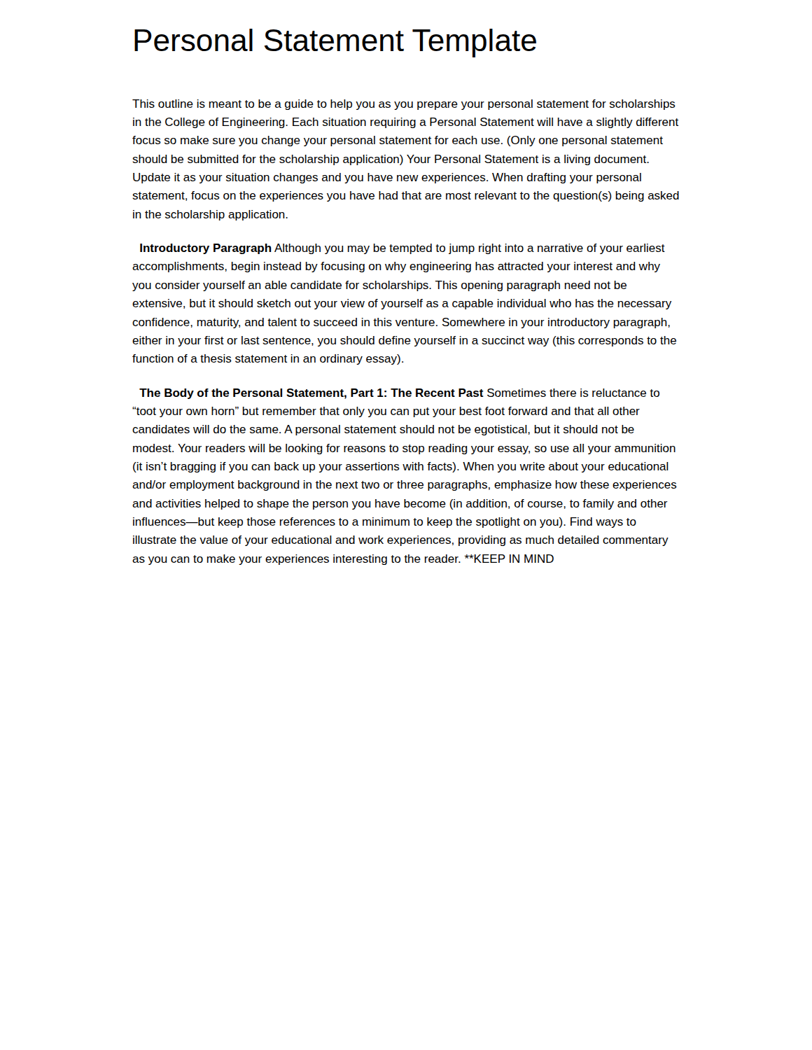Personal Statement Template
This outline is meant to be a guide to help you as you prepare your personal statement for scholarships in the College of Engineering. Each situation requiring a Personal Statement will have a slightly different focus so make sure you change your personal statement for each use. (Only one personal statement should be submitted for the scholarship application) Your Personal Statement is a living document. Update it as your situation changes and you have new experiences. When drafting your personal statement, focus on the experiences you have had that are most relevant to the question(s) being asked in the scholarship application.
Introductory Paragraph Although you may be tempted to jump right into a narrative of your earliest accomplishments, begin instead by focusing on why engineering has attracted your interest and why you consider yourself an able candidate for scholarships. This opening paragraph need not be extensive, but it should sketch out your view of yourself as a capable individual who has the necessary confidence, maturity, and talent to succeed in this venture. Somewhere in your introductory paragraph, either in your first or last sentence, you should define yourself in a succinct way (this corresponds to the function of a thesis statement in an ordinary essay).
The Body of the Personal Statement, Part 1: The Recent Past Sometimes there is reluctance to “toot your own horn” but remember that only you can put your best foot forward and that all other candidates will do the same. A personal statement should not be egotistical, but it should not be modest. Your readers will be looking for reasons to stop reading your essay, so use all your ammunition (it isn’t bragging if you can back up your assertions with facts). When you write about your educational and/or employment background in the next two or three paragraphs, emphasize how these experiences and activities helped to shape the person you have become (in addition, of course, to family and other influences—but keep those references to a minimum to keep the spotlight on you). Find ways to illustrate the value of your educational and work experiences, providing as much detailed commentary as you can to make your experiences interesting to the reader. **KEEP IN MIND